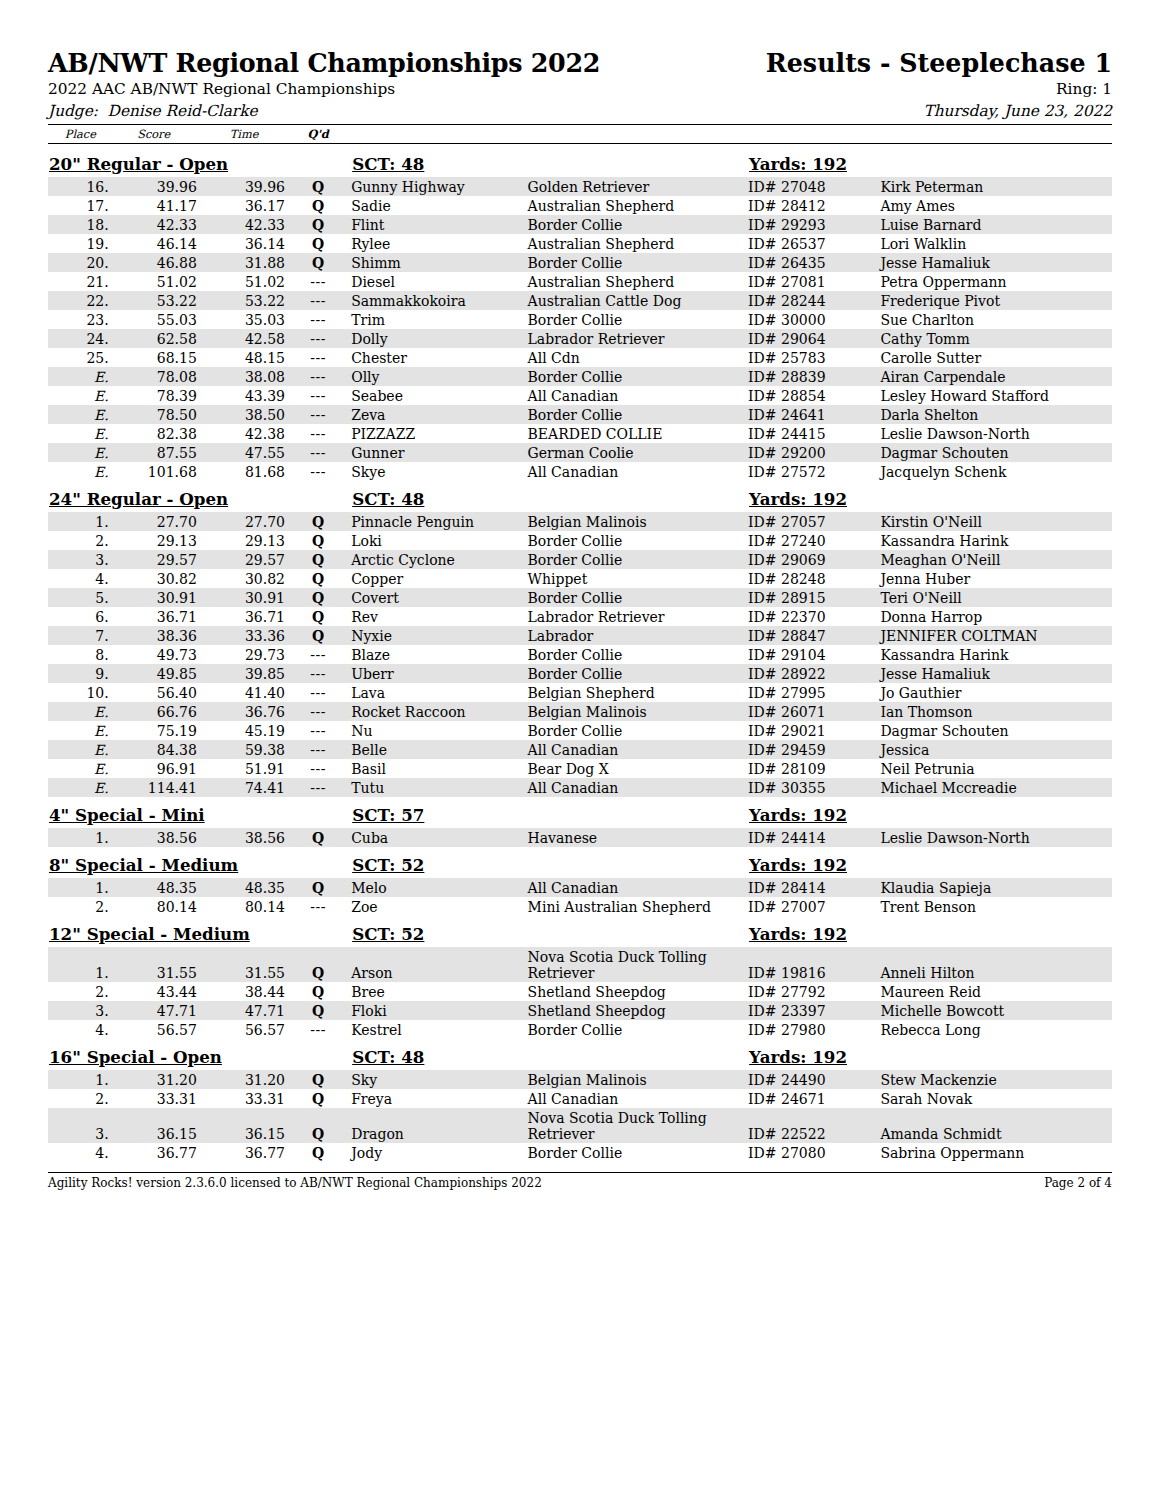AB/NWT Regional Championships 2022
2022 AAC AB/NWT Regional Championships
Judge: Denise Reid-Clarke
Results - Steeplechase 1
Ring: 1
Thursday, June 23, 2022
| Place | Score | Time | Q'd | | | | |
| 20" Regular - Open | SCT: 48 | Yards: 192 |
| 16. | 39.96 | 39.96 | Q | Gunny Highway | Golden Retriever | ID# 27048 | Kirk Peterman |
| 17. | 41.17 | 36.17 | Q | Sadie | Australian Shepherd | ID# 28412 | Amy Ames |
| 18. | 42.33 | 42.33 | Q | Flint | Border Collie | ID# 29293 | Luise Barnard |
| 19. | 46.14 | 36.14 | Q | Rylee | Australian Shepherd | ID# 26537 | Lori Walklin |
| 20. | 46.88 | 31.88 | Q | Shimm | Border Collie | ID# 26435 | Jesse Hamaliuk |
| 21. | 51.02 | 51.02 | --- | Diesel | Australian Shepherd | ID# 27081 | Petra Oppermann |
| 22. | 53.22 | 53.22 | --- | Sammakkokoira | Australian Cattle Dog | ID# 28244 | Frederique Pivot |
| 23. | 55.03 | 35.03 | --- | Trim | Border Collie | ID# 30000 | Sue Charlton |
| 24. | 62.58 | 42.58 | --- | Dolly | Labrador Retriever | ID# 29064 | Cathy Tomm |
| 25. | 68.15 | 48.15 | --- | Chester | All Cdn | ID# 25783 | Carolle Sutter |
| E. | 78.08 | 38.08 | --- | Olly | Border Collie | ID# 28839 | Airan Carpendale |
| E. | 78.39 | 43.39 | --- | Seabee | All Canadian | ID# 28854 | Lesley Howard Stafford |
| E. | 78.50 | 38.50 | --- | Zeva | Border Collie | ID# 24641 | Darla Shelton |
| E. | 82.38 | 42.38 | --- | PIZZAZZ | BEARDED COLLIE | ID# 24415 | Leslie Dawson-North |
| E. | 87.55 | 47.55 | --- | Gunner | German Coolie | ID# 29200 | Dagmar Schouten |
| E. | 101.68 | 81.68 | --- | Skye | All Canadian | ID# 27572 | Jacquelyn Schenk |
| 24" Regular - Open | SCT: 48 | Yards: 192 |
| 1. | 27.70 | 27.70 | Q | Pinnacle Penguin | Belgian Malinois | ID# 27057 | Kirstin O'Neill |
| 2. | 29.13 | 29.13 | Q | Loki | Border Collie | ID# 27240 | Kassandra Harink |
| 3. | 29.57 | 29.57 | Q | Arctic Cyclone | Border Collie | ID# 29069 | Meaghan O'Neill |
| 4. | 30.82 | 30.82 | Q | Copper | Whippet | ID# 28248 | Jenna Huber |
| 5. | 30.91 | 30.91 | Q | Covert | Border Collie | ID# 28915 | Teri O'Neill |
| 6. | 36.71 | 36.71 | Q | Rev | Labrador Retriever | ID# 22370 | Donna Harrop |
| 7. | 38.36 | 33.36 | Q | Nyxie | Labrador | ID# 28847 | JENNIFER COLTMAN |
| 8. | 49.73 | 29.73 | --- | Blaze | Border Collie | ID# 29104 | Kassandra Harink |
| 9. | 49.85 | 39.85 | --- | Uberr | Border Collie | ID# 28922 | Jesse Hamaliuk |
| 10. | 56.40 | 41.40 | --- | Lava | Belgian Shepherd | ID# 27995 | Jo Gauthier |
| E. | 66.76 | 36.76 | --- | Rocket Raccoon | Belgian Malinois | ID# 26071 | Ian Thomson |
| E. | 75.19 | 45.19 | --- | Nu | Border Collie | ID# 29021 | Dagmar Schouten |
| E. | 84.38 | 59.38 | --- | Belle | All Canadian | ID# 29459 | Jessica |
| E. | 96.91 | 51.91 | --- | Basil | Bear Dog X | ID# 28109 | Neil Petrunia |
| E. | 114.41 | 74.41 | --- | Tutu | All Canadian | ID# 30355 | Michael Mccreadie |
| 4" Special - Mini | SCT: 57 | Yards: 192 |
| 1. | 38.56 | 38.56 | Q | Cuba | Havanese | ID# 24414 | Leslie Dawson-North |
| 8" Special - Medium | SCT: 52 | Yards: 192 |
| 1. | 48.35 | 48.35 | Q | Melo | All Canadian | ID# 28414 | Klaudia Sapieja |
| 2. | 80.14 | 80.14 | --- | Zoe | Mini Australian Shepherd | ID# 27007 | Trent Benson |
| 12" Special - Medium | SCT: 52 | Yards: 192 |
| 1. | 31.55 | 31.55 | Q | Arson | Nova Scotia Duck Tolling Retriever | ID# 19816 | Anneli Hilton |
| 2. | 43.44 | 38.44 | Q | Bree | Shetland Sheepdog | ID# 27792 | Maureen Reid |
| 3. | 47.71 | 47.71 | Q | Floki | Shetland Sheepdog | ID# 23397 | Michelle Bowcott |
| 4. | 56.57 | 56.57 | --- | Kestrel | Border Collie | ID# 27980 | Rebecca Long |
| 16" Special - Open | SCT: 48 | Yards: 192 |
| 1. | 31.20 | 31.20 | Q | Sky | Belgian Malinois | ID# 24490 | Stew Mackenzie |
| 2. | 33.31 | 33.31 | Q | Freya | All Canadian | ID# 24671 | Sarah Novak |
| 3. | 36.15 | 36.15 | Q | Dragon | Nova Scotia Duck Tolling Retriever | ID# 22522 | Amanda Schmidt |
| 4. | 36.77 | 36.77 | Q | Jody | Border Collie | ID# 27080 | Sabrina Oppermann |
Agility Rocks! version 2.3.6.0 licensed to AB/NWT Regional Championships 2022 Page 2 of 4